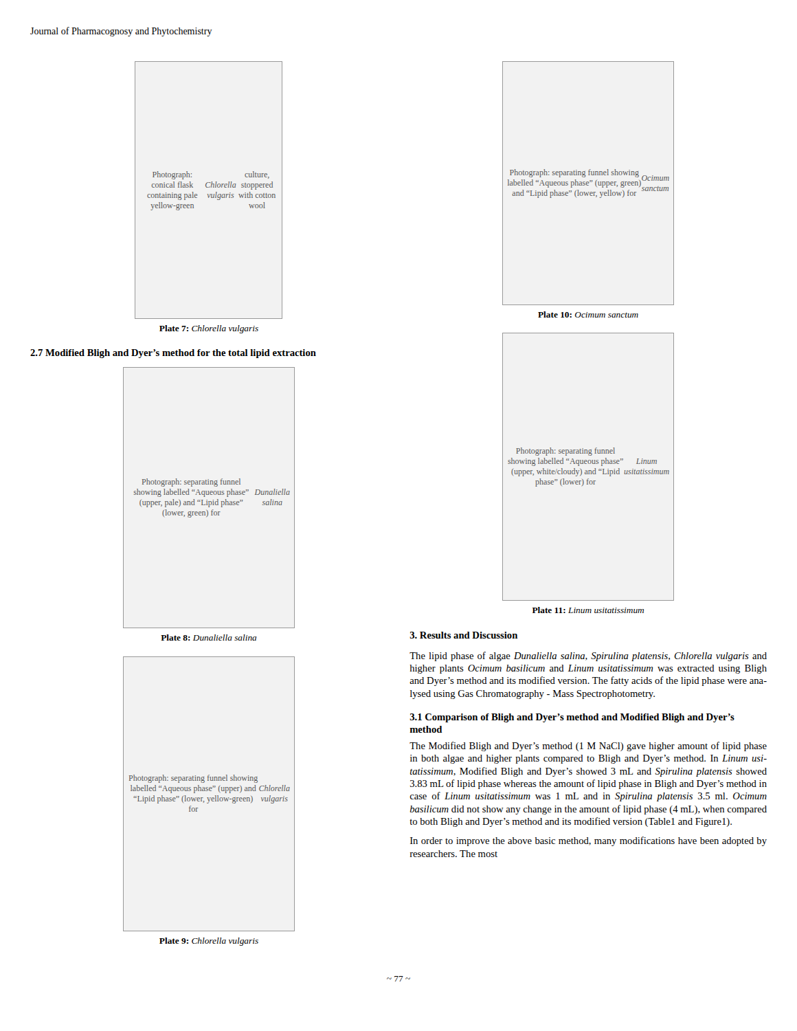Journal of Pharmacognosy and Phytochemistry
Photograph: conical flask containing pale yellow-green Chlorella vulgaris culture, stoppered with cotton wool
Plate 7: Chlorella vulgaris
2.7 Modified Bligh and Dyer’s method for the total lipid extraction
Photograph: separating funnel showing labelled “Aqueous phase” (upper, pale) and “Lipid phase” (lower, green) for Dunaliella salina
Plate 8: Dunaliella salina
Photograph: separating funnel showing labelled “Aqueous phase” (upper) and “Lipid phase” (lower, yellow-green) for Chlorella vulgaris
Plate 9: Chlorella vulgaris
Photograph: separating funnel showing labelled “Aqueous phase” (upper, green) and “Lipid phase” (lower, yellow) for Ocimum sanctum
Plate 10: Ocimum sanctum
Photograph: separating funnel showing labelled “Aqueous phase” (upper, white/cloudy) and “Lipid phase” (lower) for Linum usitatissimum
Plate 11: Linum usitatissimum
3. Results and Discussion
The lipid phase of algae Dunaliella salina, Spirulina platensis, Chlorella vulgaris and higher plants Ocimum basilicum and Linum usitatissimum was extracted using Bligh and Dyer’s method and its modified version. The fatty acids of the lipid phase were analysed using Gas Chromatography - Mass Spectrophotometry.
3.1 Comparison of Bligh and Dyer’s method and Modified Bligh and Dyer’s method
The Modified Bligh and Dyer’s method (1 M NaCl) gave higher amount of lipid phase in both algae and higher plants compared to Bligh and Dyer’s method. In Linum usitatissimum, Modified Bligh and Dyer’s showed 3 mL and Spirulina platensis showed 3.83 mL of lipid phase whereas the amount of lipid phase in Bligh and Dyer’s method in case of Linum usitatissimum was 1 mL and in Spirulina platensis 3.5 ml. Ocimum basilicum did not show any change in the amount of lipid phase (4 mL), when compared to both Bligh and Dyer’s method and its modified version (Table1 and Figure1).
In order to improve the above basic method, many modifications have been adopted by researchers. The most
~ 77 ~